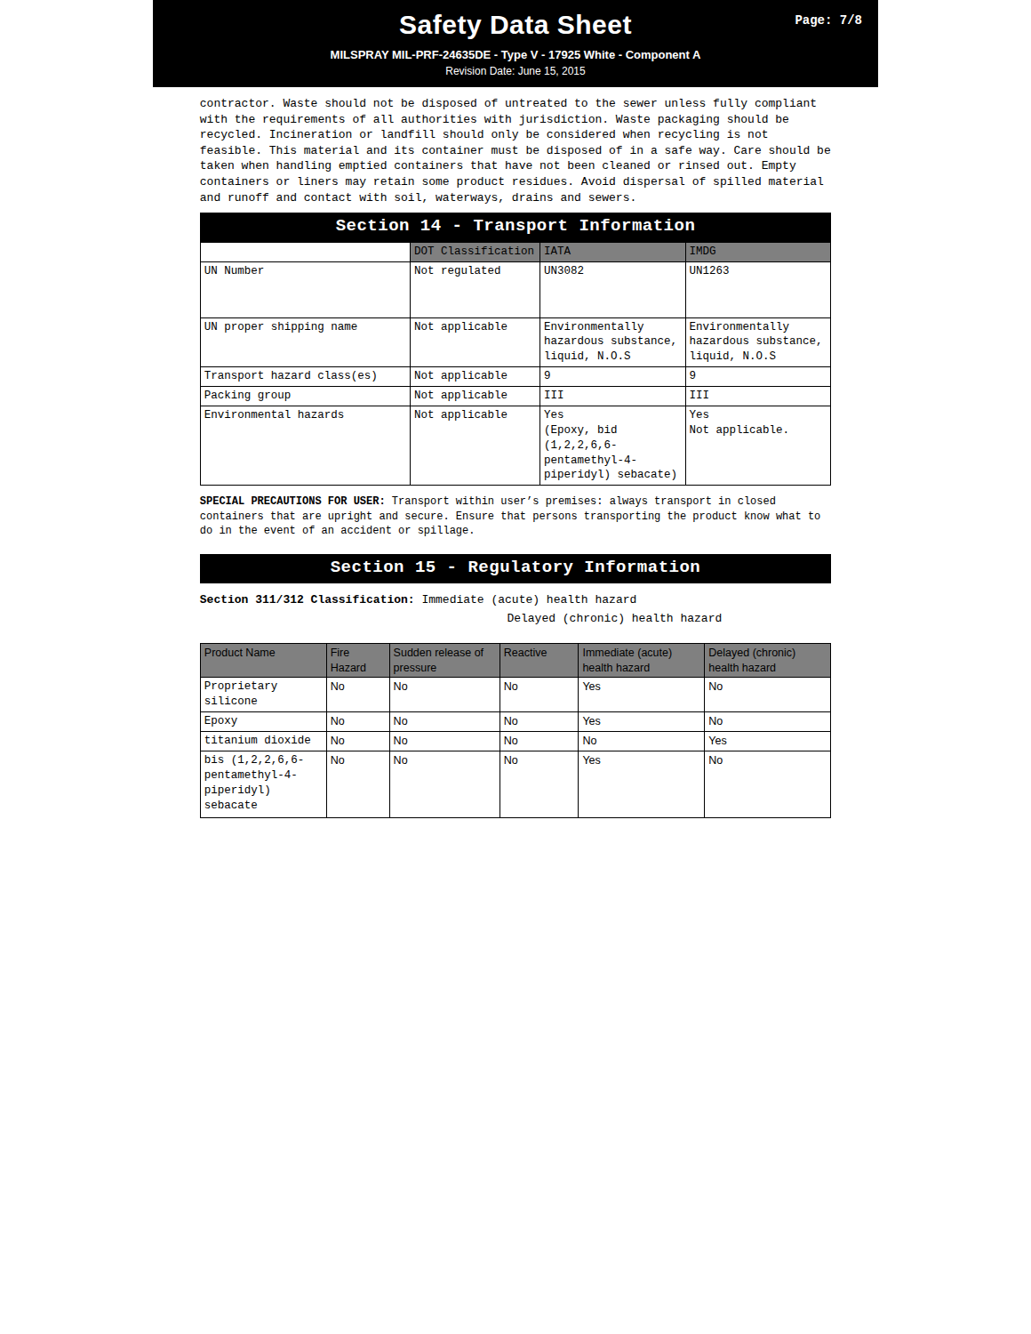Page: 7/8
Safety Data Sheet
MILSPRAY MIL-PRF-24635DE - Type V - 17925 White - Component A
Revision Date: June 15, 2015
contractor. Waste should not be disposed of untreated to the sewer unless fully compliant with the requirements of all authorities with jurisdiction. Waste packaging should be recycled. Incineration or landfill should only be considered when recycling is not feasible. This material and its container must be disposed of in a safe way. Care should be taken when handling emptied containers that have not been cleaned or rinsed out. Empty containers or liners may retain some product residues. Avoid dispersal of spilled material and runoff and contact with soil, waterways, drains and sewers.
Section 14 - Transport Information
| | DOT Classification | IATA | IMDG |
| --- | --- | --- | --- |
| UN Number | Not regulated | UN3082 | UN1263 |
| UN proper shipping name | Not applicable | Environmentally hazardous substance, liquid, N.O.S | Environmentally hazardous substance, liquid, N.O.S |
| Transport hazard class(es) | Not applicable | 9 | 9 |
| Packing group | Not applicable | III | III |
| Environmental hazards | Not applicable | Yes (Epoxy, bid (1,2,2,6,6-pentamethyl-4-piperidyl) sebacate) | Yes Not applicable. |
SPECIAL PRECAUTIONS FOR USER: Transport within user’s premises: always transport in closed containers that are upright and secure. Ensure that persons transporting the product know what to do in the event of an accident or spillage.
Section 15 - Regulatory Information
Section 311/312 Classification: Immediate (acute) health hazard
Delayed (chronic) health hazard
| Product Name | Fire Hazard | Sudden release of pressure | Reactive | Immediate (acute) health hazard | Delayed (chronic) health hazard |
| --- | --- | --- | --- | --- | --- |
| Proprietary silicone | No | No | No | Yes | No |
| Epoxy | No | No | No | Yes | No |
| titanium dioxide | No | No | No | No | Yes |
| bis (1,2,2,6,6-pentamethyl-4-piperidyl) sebacate | No | No | No | Yes | No |